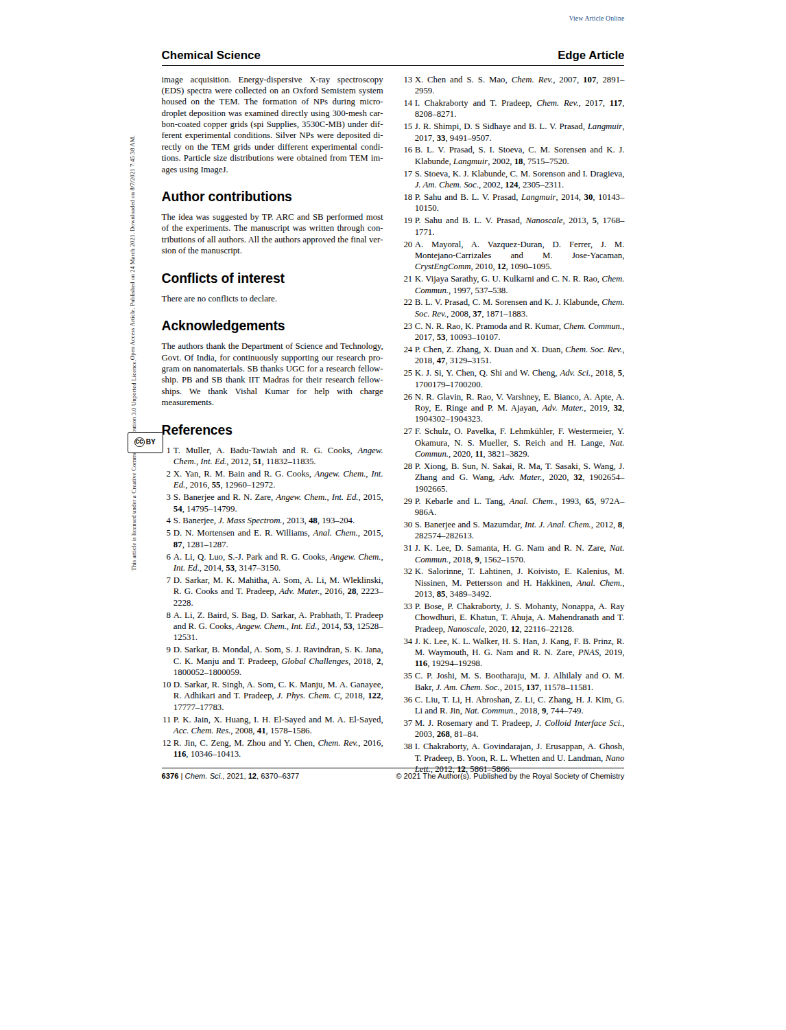View Article Online
Chemical Science
Edge Article
Open Access Article. Published on 24 March 2021. Downloaded on 8/7/2021 7:45:38 AM.
This article is licensed under a Creative Commons Attribution 3.0 Unported Licence.
cc BY
image acquisition. Energy-dispersive X-ray spectroscopy (EDS) spectra were collected on an Oxford Semistem system housed on the TEM. The formation of NPs during microdroplet deposition was examined directly using 300-mesh carbon-coated copper grids (spi Supplies, 3530C-MB) under different experimental conditions. Silver NPs were deposited directly on the TEM grids under different experimental conditions. Particle size distributions were obtained from TEM images using ImageJ.
Author contributions
The idea was suggested by TP. ARC and SB performed most of the experiments. The manuscript was written through contributions of all authors. All the authors approved the final version of the manuscript.
Conflicts of interest
There are no conflicts to declare.
Acknowledgements
The authors thank the Department of Science and Technology, Govt. Of India, for continuously supporting our research program on nanomaterials. SB thanks UGC for a research fellowship. PB and SB thank IIT Madras for their research fellowships. We thank Vishal Kumar for help with charge measurements.
References
T. Muller, A. Badu-Tawiah and R. G. Cooks, Angew. Chem., Int. Ed., 2012, 51, 11832–11835.
X. Yan, R. M. Bain and R. G. Cooks, Angew. Chem., Int. Ed., 2016, 55, 12960–12972.
S. Banerjee and R. N. Zare, Angew. Chem., Int. Ed., 2015, 54, 14795–14799.
S. Banerjee, J. Mass Spectrom., 2013, 48, 193–204.
D. N. Mortensen and E. R. Williams, Anal. Chem., 2015, 87, 1281–1287.
A. Li, Q. Luo, S.-J. Park and R. G. Cooks, Angew. Chem., Int. Ed., 2014, 53, 3147–3150.
D. Sarkar, M. K. Mahitha, A. Som, A. Li, M. Wleklinski, R. G. Cooks and T. Pradeep, Adv. Mater., 2016, 28, 2223–2228.
A. Li, Z. Baird, S. Bag, D. Sarkar, A. Prabhath, T. Pradeep and R. G. Cooks, Angew. Chem., Int. Ed., 2014, 53, 12528–12531.
D. Sarkar, B. Mondal, A. Som, S. J. Ravindran, S. K. Jana, C. K. Manju and T. Pradeep, Global Challenges, 2018, 2, 1800052–1800059.
D. Sarkar, R. Singh, A. Som, C. K. Manju, M. A. Ganayee, R. Adhikari and T. Pradeep, J. Phys. Chem. C, 2018, 122, 17777–17783.
P. K. Jain, X. Huang, I. H. El-Sayed and M. A. El-Sayed, Acc. Chem. Res., 2008, 41, 1578–1586.
R. Jin, C. Zeng, M. Zhou and Y. Chen, Chem. Rev., 2016, 116, 10346–10413.
X. Chen and S. S. Mao, Chem. Rev., 2007, 107, 2891–2959.
I. Chakraborty and T. Pradeep, Chem. Rev., 2017, 117, 8208–8271.
J. R. Shimpi, D. S Sidhaye and B. L. V. Prasad, Langmuir, 2017, 33, 9491–9507.
B. L. V. Prasad, S. I. Stoeva, C. M. Sorensen and K. J. Klabunde, Langmuir, 2002, 18, 7515–7520.
S. Stoeva, K. J. Klabunde, C. M. Sorenson and I. Dragieva, J. Am. Chem. Soc., 2002, 124, 2305–2311.
P. Sahu and B. L. V. Prasad, Langmuir, 2014, 30, 10143–10150.
P. Sahu and B. L. V. Prasad, Nanoscale, 2013, 5, 1768–1771.
A. Mayoral, A. Vazquez-Duran, D. Ferrer, J. M. Montejano-Carrizales and M. Jose-Yacaman, CrystEngComm, 2010, 12, 1090–1095.
K. Vijaya Sarathy, G. U. Kulkarni and C. N. R. Rao, Chem. Commun., 1997, 537–538.
B. L. V. Prasad, C. M. Sorensen and K. J. Klabunde, Chem. Soc. Rev., 2008, 37, 1871–1883.
C. N. R. Rao, K. Pramoda and R. Kumar, Chem. Commun., 2017, 53, 10093–10107.
P. Chen, Z. Zhang, X. Duan and X. Duan, Chem. Soc. Rev., 2018, 47, 3129–3151.
K. J. Si, Y. Chen, Q. Shi and W. Cheng, Adv. Sci., 2018, 5, 1700179–1700200.
N. R. Glavin, R. Rao, V. Varshney, E. Bianco, A. Apte, A. Roy, E. Ringe and P. M. Ajayan, Adv. Mater., 2019, 32, 1904302–1904323.
F. Schulz, O. Pavelka, F. Lehmkühler, F. Westermeier, Y. Okamura, N. S. Mueller, S. Reich and H. Lange, Nat. Commun., 2020, 11, 3821–3829.
P. Xiong, B. Sun, N. Sakai, R. Ma, T. Sasaki, S. Wang, J. Zhang and G. Wang, Adv. Mater., 2020, 32, 1902654–1902665.
P. Kebarle and L. Tang, Anal. Chem., 1993, 65, 972A–986A.
S. Banerjee and S. Mazumdar, Int. J. Anal. Chem., 2012, 8, 282574–282613.
J. K. Lee, D. Samanta, H. G. Nam and R. N. Zare, Nat. Commun., 2018, 9, 1562–1570.
K. Salorinne, T. Lahtinen, J. Koivisto, E. Kalenius, M. Nissinen, M. Pettersson and H. Hakkinen, Anal. Chem., 2013, 85, 3489–3492.
P. Bose, P. Chakraborty, J. S. Mohanty, Nonappa, A. Ray Chowdhuri, E. Khatun, T. Ahuja, A. Mahendranath and T. Pradeep, Nanoscale, 2020, 12, 22116–22128.
J. K. Lee, K. L. Walker, H. S. Han, J. Kang, F. B. Prinz, R. M. Waymouth, H. G. Nam and R. N. Zare, PNAS, 2019, 116, 19294–19298.
C. P. Joshi, M. S. Bootharaju, M. J. Alhilaly and O. M. Bakr, J. Am. Chem. Soc., 2015, 137, 11578–11581.
C. Liu, T. Li, H. Abroshan, Z. Li, C. Zhang, H. J. Kim, G. Li and R. Jin, Nat. Commun., 2018, 9, 744–749.
M. J. Rosemary and T. Pradeep, J. Colloid Interface Sci., 2003, 268, 81–84.
I. Chakraborty, A. Govindarajan, J. Erusappan, A. Ghosh, T. Pradeep, B. Yoon, R. L. Whetten and U. Landman, Nano Lett., 2012, 12, 5861–5866.
6376 | Chem. Sci., 2021, 12, 6370–6377
© 2021 The Author(s). Published by the Royal Society of Chemistry